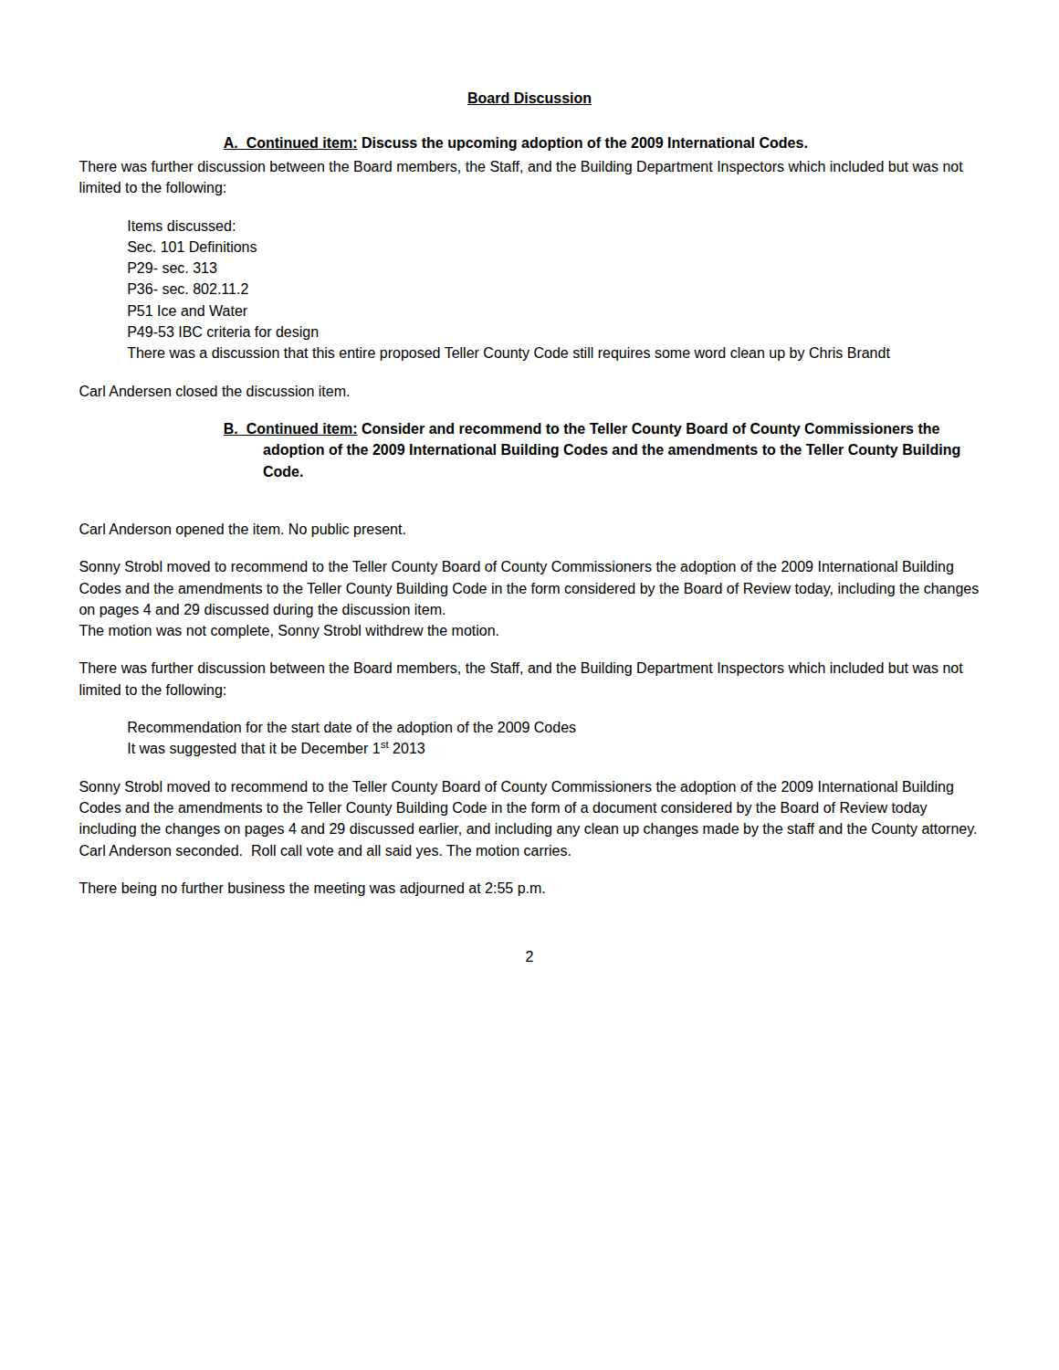Board Discussion
A. Continued item: Discuss the upcoming adoption of the 2009 International Codes.
There was further discussion between the Board members, the Staff, and the Building Department Inspectors which included but was not limited to the following:
Items discussed:
Sec. 101 Definitions
P29- sec. 313
P36- sec. 802.11.2
P51 Ice and Water
P49-53 IBC criteria for design
There was a discussion that this entire proposed Teller County Code still requires some word clean up by Chris Brandt
Carl Andersen closed the discussion item.
B. Continued item: Consider and recommend to the Teller County Board of County Commissioners the adoption of the 2009 International Building Codes and the amendments to the Teller County Building Code.
Carl Anderson opened the item. No public present.
Sonny Strobl moved to recommend to the Teller County Board of County Commissioners the adoption of the 2009 International Building Codes and the amendments to the Teller County Building Code in the form considered by the Board of Review today, including the changes on pages 4 and 29 discussed during the discussion item.
The motion was not complete, Sonny Strobl withdrew the motion.
There was further discussion between the Board members, the Staff, and the Building Department Inspectors which included but was not limited to the following:
Recommendation for the start date of the adoption of the 2009 Codes
It was suggested that it be December 1st 2013
Sonny Strobl moved to recommend to the Teller County Board of County Commissioners the adoption of the 2009 International Building Codes and the amendments to the Teller County Building Code in the form of a document considered by the Board of Review today including the changes on pages 4 and 29 discussed earlier, and including any clean up changes made by the staff and the County attorney. Carl Anderson seconded. Roll call vote and all said yes. The motion carries.
There being no further business the meeting was adjourned at 2:55 p.m.
2